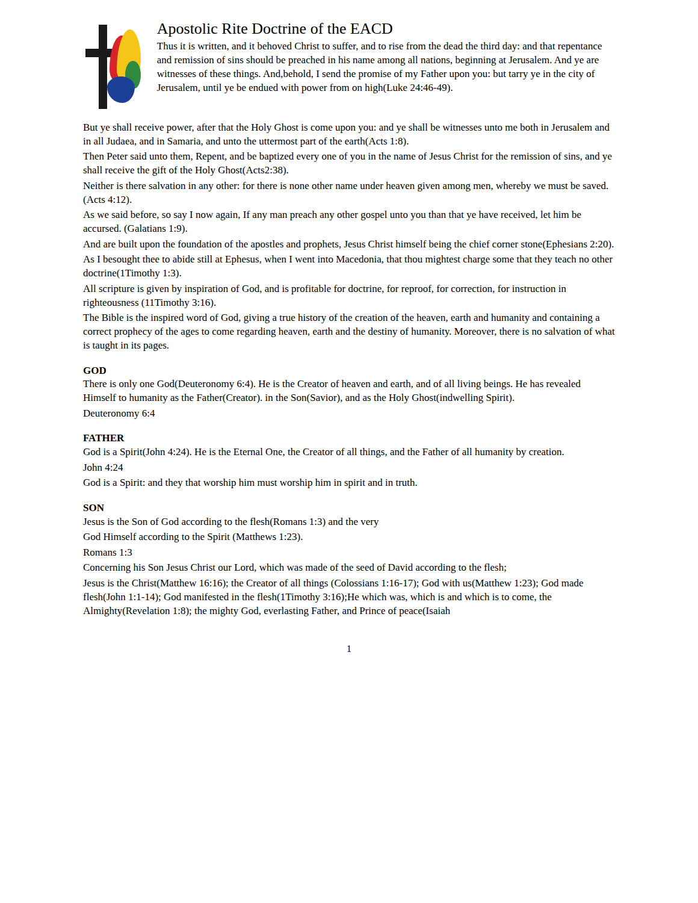Apostolic Rite Doctrine of the EACD
Thus it is written, and it behoved Christ to suffer, and to rise from the dead the third day: and that repentance and remission of sins should be preached in his name among all nations, beginning at Jerusalem. And ye are witnesses of these things. And,behold, I send the promise of my Father upon you: but tarry ye in the city of Jerusalem, until ye be endued with power from on high(Luke 24:46-49).
But ye shall receive power, after that the Holy Ghost is come upon you: and ye shall be witnesses unto me both in Jerusalem and in all Judaea, and in Samaria, and unto the uttermost part of the earth(Acts 1:8).
Then Peter said unto them, Repent, and be baptized every one of you in the name of Jesus Christ for the remission of sins, and ye shall receive the gift of the Holy Ghost(Acts2:38).
Neither is there salvation in any other: for there is none other name under heaven given among men, whereby we must be saved.(Acts 4:12).
As we said before, so say I now again, If any man preach any other gospel unto you than that ye have received, let him be accursed. (Galatians 1:9).
And are built upon the foundation of the apostles and prophets, Jesus Christ himself being the chief corner stone(Ephesians 2:20).
As I besought thee to abide still at Ephesus, when I went into Macedonia, that thou mightest charge some that they teach no other doctrine(1Timothy 1:3).
All scripture is given by inspiration of God, and is profitable for doctrine, for reproof, for correction, for instruction in righteousness (11Timothy 3:16).
The Bible is the inspired word of God, giving a true history of the creation of the heaven, earth and humanity and containing a correct prophecy of the ages to come regarding heaven, earth and the destiny of humanity. Moreover, there is no salvation of what is taught in its pages.
GOD
There is only one God(Deuteronomy 6:4). He is the Creator of heaven and earth, and of all living beings. He has revealed Himself to humanity as the Father(Creator). in the Son(Savior), and as the Holy Ghost(indwelling Spirit).
Deuteronomy 6:4
FATHER
God is a Spirit(John 4:24). He is the Eternal One, the Creator of all things, and the Father of all humanity by creation.
John 4:24
God is a Spirit: and they that worship him must worship him in spirit and in truth.
SON
Jesus is the Son of God according to the flesh(Romans 1:3) and the very
God Himself according to the Spirit (Matthews 1:23).
Romans 1:3
Concerning his Son Jesus Christ our Lord, which was made of the seed of David according to the flesh;
Jesus is the Christ(Matthew 16:16); the Creator of all things (Colossians 1:16-17); God with us(Matthew 1:23); God made flesh(John 1:1-14); God manifested in the flesh(1Timothy 3:16);He which was, which is and which is to come, the Almighty(Revelation 1:8); the mighty God, everlasting Father, and Prince of peace(Isaiah
1